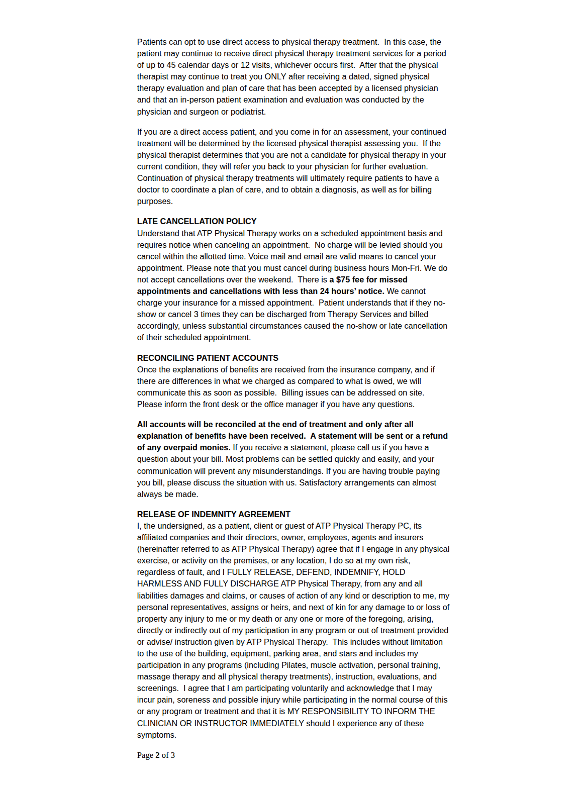Patients can opt to use direct access to physical therapy treatment. In this case, the patient may continue to receive direct physical therapy treatment services for a period of up to 45 calendar days or 12 visits, whichever occurs first. After that the physical therapist may continue to treat you ONLY after receiving a dated, signed physical therapy evaluation and plan of care that has been accepted by a licensed physician and that an in-person patient examination and evaluation was conducted by the physician and surgeon or podiatrist.
If you are a direct access patient, and you come in for an assessment, your continued treatment will be determined by the licensed physical therapist assessing you. If the physical therapist determines that you are not a candidate for physical therapy in your current condition, they will refer you back to your physician for further evaluation. Continuation of physical therapy treatments will ultimately require patients to have a doctor to coordinate a plan of care, and to obtain a diagnosis, as well as for billing purposes.
LATE CANCELLATION POLICY
Understand that ATP Physical Therapy works on a scheduled appointment basis and requires notice when canceling an appointment. No charge will be levied should you cancel within the allotted time. Voice mail and email are valid means to cancel your appointment. Please note that you must cancel during business hours Mon-Fri. We do not accept cancellations over the weekend. There is a $75 fee for missed appointments and cancellations with less than 24 hours’ notice. We cannot charge your insurance for a missed appointment. Patient understands that if they no-show or cancel 3 times they can be discharged from Therapy Services and billed accordingly, unless substantial circumstances caused the no-show or late cancellation of their scheduled appointment.
RECONCILING PATIENT ACCOUNTS
Once the explanations of benefits are received from the insurance company, and if there are differences in what we charged as compared to what is owed, we will communicate this as soon as possible. Billing issues can be addressed on site. Please inform the front desk or the office manager if you have any questions.
All accounts will be reconciled at the end of treatment and only after all explanation of benefits have been received. A statement will be sent or a refund of any overpaid monies. If you receive a statement, please call us if you have a question about your bill. Most problems can be settled quickly and easily, and your communication will prevent any misunderstandings. If you are having trouble paying you bill, please discuss the situation with us. Satisfactory arrangements can almost always be made.
RELEASE OF INDEMNITY AGREEMENT
I, the undersigned, as a patient, client or guest of ATP Physical Therapy PC, its affiliated companies and their directors, owner, employees, agents and insurers (hereinafter referred to as ATP Physical Therapy) agree that if I engage in any physical exercise, or activity on the premises, or any location, I do so at my own risk, regardless of fault, and I FULLY RELEASE, DEFEND, INDEMNIFY, HOLD HARMLESS AND FULLY DISCHARGE ATP Physical Therapy, from any and all liabilities damages and claims, or causes of action of any kind or description to me, my personal representatives, assigns or heirs, and next of kin for any damage to or loss of property any injury to me or my death or any one or more of the foregoing, arising, directly or indirectly out of my participation in any program or out of treatment provided or advise/ instruction given by ATP Physical Therapy. This includes without limitation to the use of the building, equipment, parking area, and stars and includes my participation in any programs (including Pilates, muscle activation, personal training, massage therapy and all physical therapy treatments), instruction, evaluations, and screenings. I agree that I am participating voluntarily and acknowledge that I may incur pain, soreness and possible injury while participating in the normal course of this or any program or treatment and that it is MY RESPONSIBILITY TO INFORM THE CLINICIAN OR INSTRUCTOR IMMEDIATELY should I experience any of these symptoms.
Page 2 of 3